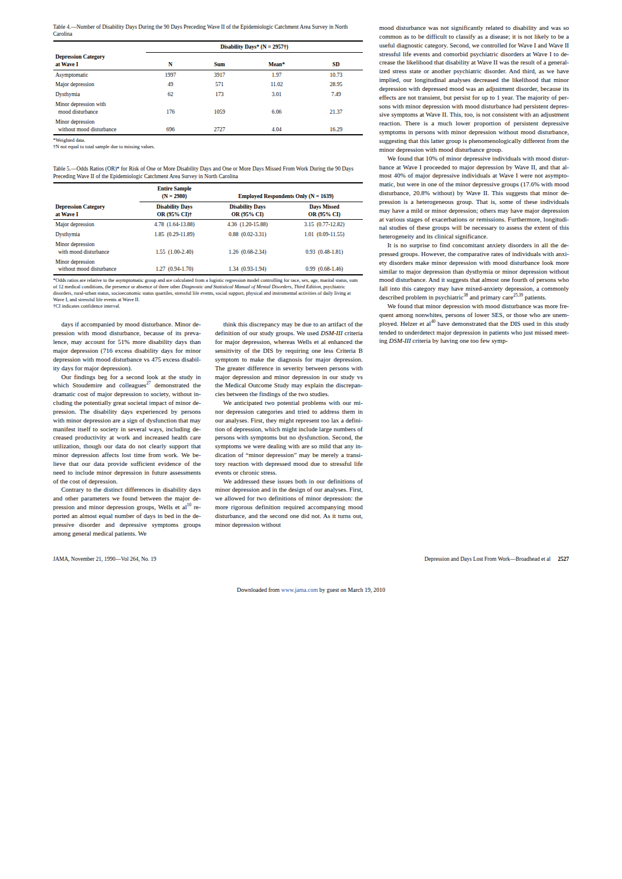Table 4.—Number of Disability Days During the 90 Days Preceding Wave II of the Epidemiologic Catchment Area Survey in North Carolina
| | Disability Days* (N = 2957†) |
| Depression Category at Wave I | N | Sum | Mean* | SD |
| Asymptomatic | 1997 | 3917 | 1.97 | 10.73 |
| Major depression | 49 | 571 | 11.02 | 28.95 |
| Dysthymia | 62 | 173 | 3.01 | 7.49 |
| Minor depression with mood disturbance | 176 | 1059 | 6.06 | 21.37 |
| Minor depression without mood disturbance | 696 | 2727 | 4.04 | 16.29 |
*Weighted data.
†N not equal to total sample due to missing values.
Table 5.—Odds Ratios (OR)* for Risk of One or More Disability Days and One or More Days Missed From Work During the 90 Days Preceding Wave II of the Epidemiologic Catchment Area Survey in North Carolina
| | Entire Sample (N = 2980) | Employed Respondents Only (N = 1639) |
| Depression Category at Wave I | Disability Days OR (95% CI)† | Disability Days OR (95% CI) | Days Missed OR (95% CI) |
| Major depression | 4.78 (1.64-13.88) | 4.36 (1.20-15.88) | 3.15 (0.77-12.82) |
| Dysthymia | 1.85 (0.29-11.89) | 0.88 (0.02-3.31) | 1.01 (0.09-11.55) |
| Minor depression with mood disturbance | 1.55 (1.00-2.40) | 1.26 (0.68-2.34) | 0.93 (0.48-1.81) |
| Minor depression without mood disturbance | 1.27 (0.94-1.70) | 1.34 (0.93-1.94) | 0.99 (0.68-1.46) |
*Odds ratios are relative to the asymptomatic group and are calculated from a logistic regression model controlling for race, sex, age, marital status, sum of 12 medical conditions, the presence or absence of three other Diagnostic and Statistical Manual of Mental Disorders, Third Edition, psychiatric disorders, rural-urban status, socioeconomic status quartiles, stressful life events, social support, physical and instrumental activities of daily living at Wave I, and stressful life events at Wave II.
†CI indicates confidence interval.
days if accompanied by mood disturbance. Minor depression with mood disturbance, because of its prevalence, may account for 51% more disability days than major depression (716 excess disability days for minor depression with mood disturbance vs 475 excess disability days for major depression).
Our findings beg for a second look at the study in which Stoudemire and colleagues27 demonstrated the dramatic cost of major depression to society, without including the potentially great societal impact of minor depression. The disability days experienced by persons with minor depression are a sign of dysfunction that may manifest itself to society in several ways, including decreased productivity at work and increased health care utilization, though our data do not clearly support that minor depression affects lost time from work. We believe that our data provide sufficient evidence of the need to include minor depression in future assessments of the cost of depression.
Contrary to the distinct differences in disability days and other parameters we found between the major depression and minor depression groups, Wells et al10 reported an almost equal number of days in bed in the depressive disorder and depressive symptoms groups among general medical patients. We
think this discrepancy may be due to an artifact of the definition of our study groups. We used DSM-III criteria for major depression, whereas Wells et al enhanced the sensitivity of the DIS by requiring one less Criteria B symptom to make the diagnosis for major depression. The greater difference in severity between persons with major depression and minor depression in our study vs the Medical Outcome Study may explain the discrepancies between the findings of the two studies.
We anticipated two potential problems with our minor depression categories and tried to address them in our analyses. First, they might represent too lax a definition of depression, which might include large numbers of persons with symptoms but no dysfunction. Second, the symptoms we were dealing with are so mild that any indication of “minor depression” may be merely a transitory reaction with depressed mood due to stressful life events or chronic stress.
We addressed these issues both in our definitions of minor depression and in the design of our analyses. First, we allowed for two definitions of minor depression: the more rigorous definition required accompanying mood disturbance, and the second one did not. As it turns out, minor depression without
mood disturbance was not significantly related to disability and was so common as to be difficult to classify as a disease; it is not likely to be a useful diagnostic category. Second, we controlled for Wave I and Wave II stressful life events and comorbid psychiatric disorders at Wave I to decrease the likelihood that disability at Wave II was the result of a generalized stress state or another psychiatric disorder. And third, as we have implied, our longitudinal analyses decreased the likelihood that minor depression with depressed mood was an adjustment disorder, because its effects are not transient, but persist for up to 1 year. The majority of persons with minor depression with mood disturbance had persistent depressive symptoms at Wave II. This, too, is not consistent with an adjustment reaction. There is a much lower proportion of persistent depressive symptoms in persons with minor depression without mood disturbance, suggesting that this latter group is phenomenologically different from the minor depression with mood disturbance group.
We found that 10% of minor depressive individuals with mood disturbance at Wave I proceeded to major depression by Wave II, and that almost 40% of major depressive individuals at Wave I were not asymptomatic, but were in one of the minor depressive groups (17.6% with mood disturbance, 20.8% without) by Wave II. This suggests that minor depression is a heterogeneous group. That is, some of these individuals may have a mild or minor depression; others may have major depression at various stages of exacerbations or remissions. Furthermore, longitudinal studies of these groups will be necessary to assess the extent of this heterogeneity and its clinical significance.
It is no surprise to find concomitant anxiety disorders in all the depressed groups. However, the comparative rates of individuals with anxiety disorders make minor depression with mood disturbance look more similar to major depression than dysthymia or minor depression without mood disturbance. And it suggests that almost one fourth of persons who fall into this category may have mixed-anxiety depression, a commonly described problem in psychiatric38 and primary care25,39 patients.
We found that minor depression with mood disturbance was more frequent among nonwhites, persons of lower SES, or those who are unemployed. Helzer et al40 have demonstrated that the DIS used in this study tended to underdetect major depression in patients who just missed meeting DSM-III criteria by having one too few symp-
JAMA, November 21, 1990—Vol 264, No. 19
Depression and Days Lost From Work—Broadhead et al 2527
Downloaded from www.jama.com by guest on March 19, 2010